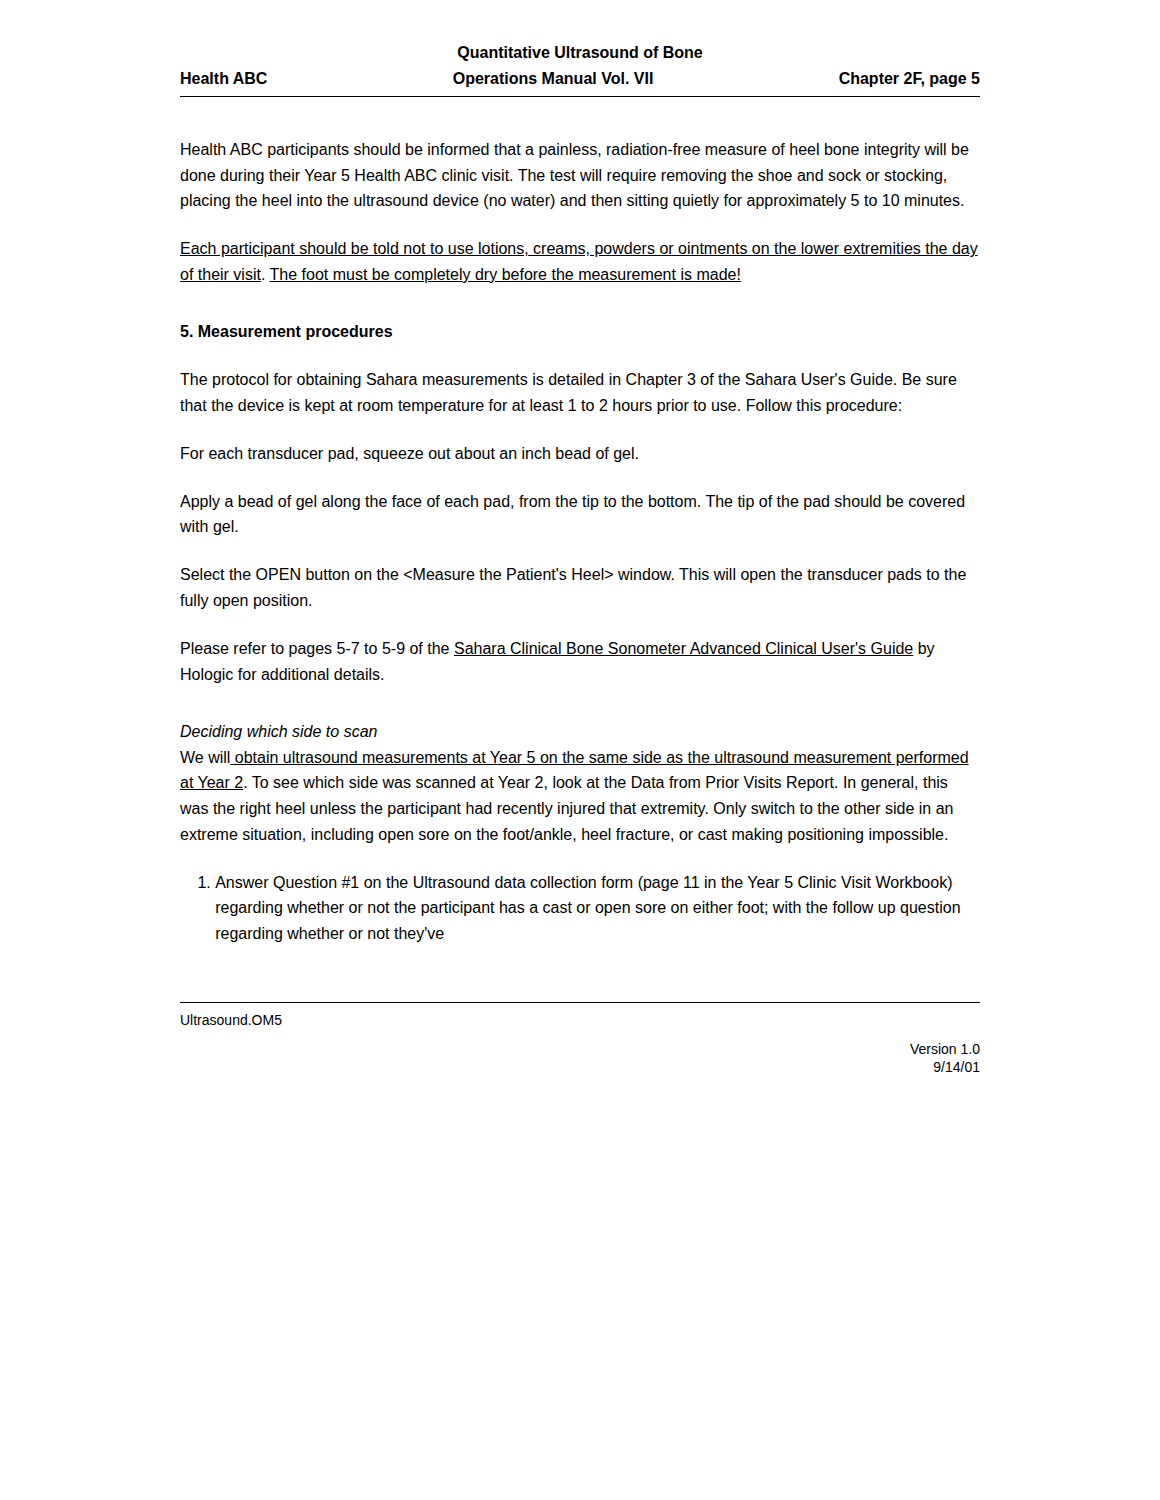Quantitative Ultrasound of Bone
Health ABC Operations Manual Vol. VII Chapter 2F, page 5
Health ABC participants should be informed that a painless, radiation-free measure of heel bone integrity will be done during their Year 5 Health ABC clinic visit. The test will require removing the shoe and sock or stocking, placing the heel into the ultrasound device (no water) and then sitting quietly for approximately 5 to 10 minutes.
Each participant should be told not to use lotions, creams, powders or ointments on the lower extremities the day of their visit. The foot must be completely dry before the measurement is made!
5. Measurement procedures
The protocol for obtaining Sahara measurements is detailed in Chapter 3 of the Sahara User's Guide. Be sure that the device is kept at room temperature for at least 1 to 2 hours prior to use. Follow this procedure:
For each transducer pad, squeeze out about an inch bead of gel.
Apply a bead of gel along the face of each pad, from the tip to the bottom. The tip of the pad should be covered with gel.
Select the OPEN button on the <Measure the Patient's Heel> window. This will open the transducer pads to the fully open position.
Please refer to pages 5-7 to 5-9 of the Sahara Clinical Bone Sonometer Advanced Clinical User's Guide by Hologic for additional details.
Deciding which side to scan
We will obtain ultrasound measurements at Year 5 on the same side as the ultrasound measurement performed at Year 2. To see which side was scanned at Year 2, look at the Data from Prior Visits Report. In general, this was the right heel unless the participant had recently injured that extremity. Only switch to the other side in an extreme situation, including open sore on the foot/ankle, heel fracture, or cast making positioning impossible.
Answer Question #1 on the Ultrasound data collection form (page 11 in the Year 5 Clinic Visit Workbook) regarding whether or not the participant has a cast or open sore on either foot; with the follow up question regarding whether or not they've
Ultrasound.OM5
Version 1.0
9/14/01